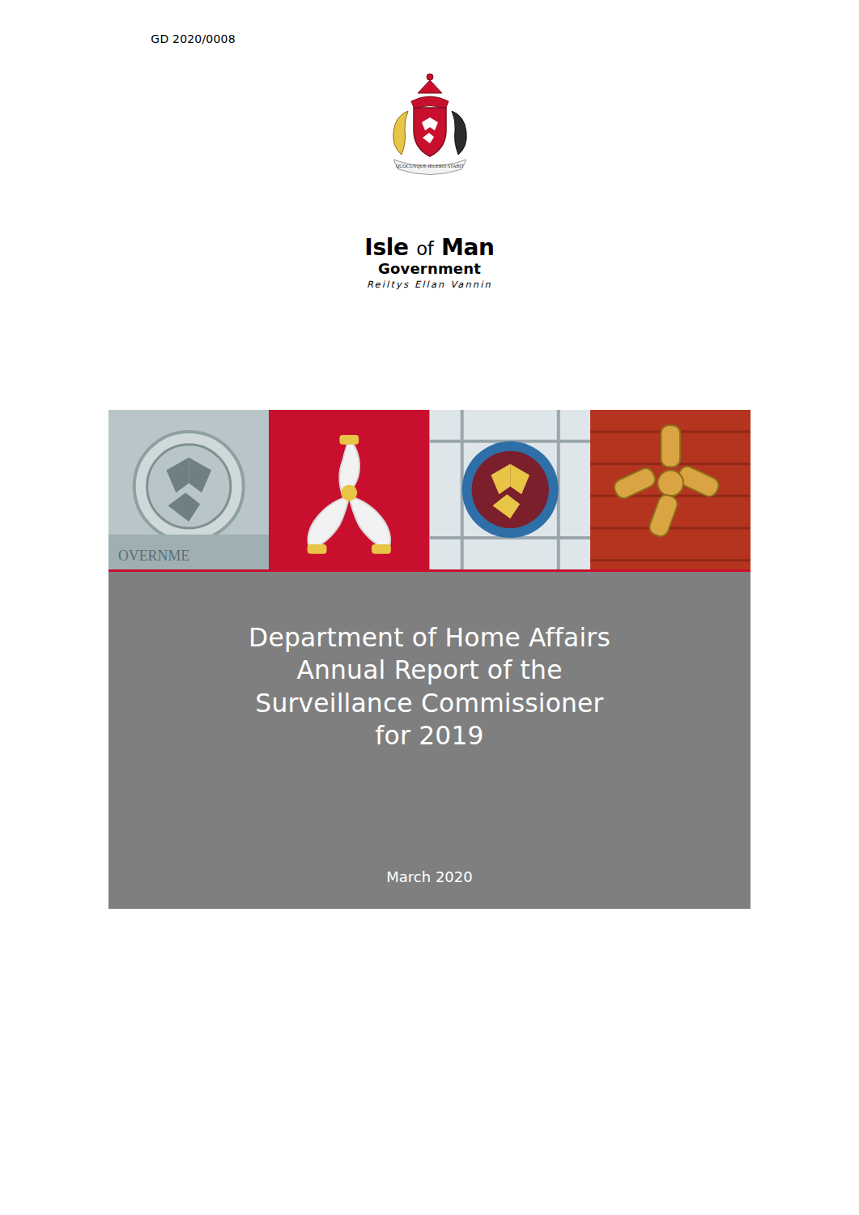GD 2020/0008
QUOCUNQUE JECERIS STABIT
Isle of Man
Government
Reiltys Ellan Vannin
OVERNME
Department of Home Affairs
Annual Report of the
Surveillance Commissioner
for 2019
March 2020